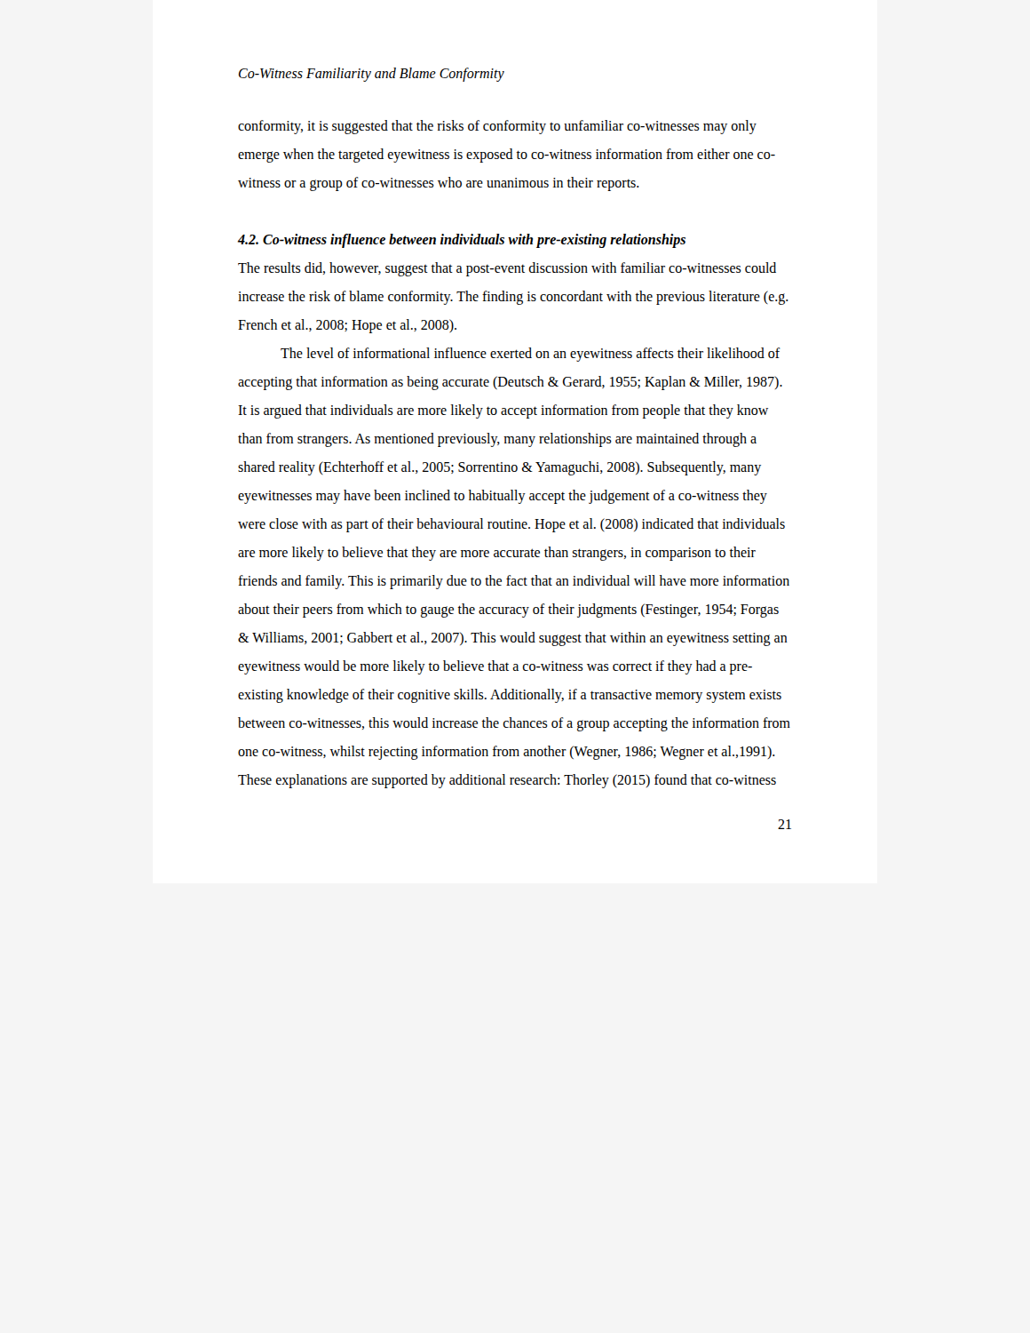Co-Witness Familiarity and Blame Conformity
conformity, it is suggested that the risks of conformity to unfamiliar co-witnesses may only emerge when the targeted eyewitness is exposed to co-witness information from either one co-witness or a group of co-witnesses who are unanimous in their reports.
4.2. Co-witness influence between individuals with pre-existing relationships
The results did, however, suggest that a post-event discussion with familiar co-witnesses could increase the risk of blame conformity. The finding is concordant with the previous literature (e.g. French et al., 2008; Hope et al., 2008).
The level of informational influence exerted on an eyewitness affects their likelihood of accepting that information as being accurate (Deutsch & Gerard, 1955; Kaplan & Miller, 1987). It is argued that individuals are more likely to accept information from people that they know than from strangers. As mentioned previously, many relationships are maintained through a shared reality (Echterhoff et al., 2005; Sorrentino & Yamaguchi, 2008). Subsequently, many eyewitnesses may have been inclined to habitually accept the judgement of a co-witness they were close with as part of their behavioural routine. Hope et al. (2008) indicated that individuals are more likely to believe that they are more accurate than strangers, in comparison to their friends and family. This is primarily due to the fact that an individual will have more information about their peers from which to gauge the accuracy of their judgments (Festinger, 1954; Forgas & Williams, 2001; Gabbert et al., 2007). This would suggest that within an eyewitness setting an eyewitness would be more likely to believe that a co-witness was correct if they had a pre-existing knowledge of their cognitive skills. Additionally, if a transactive memory system exists between co-witnesses, this would increase the chances of a group accepting the information from one co-witness, whilst rejecting information from another (Wegner, 1986; Wegner et al.,1991). These explanations are supported by additional research: Thorley (2015) found that co-witness
21